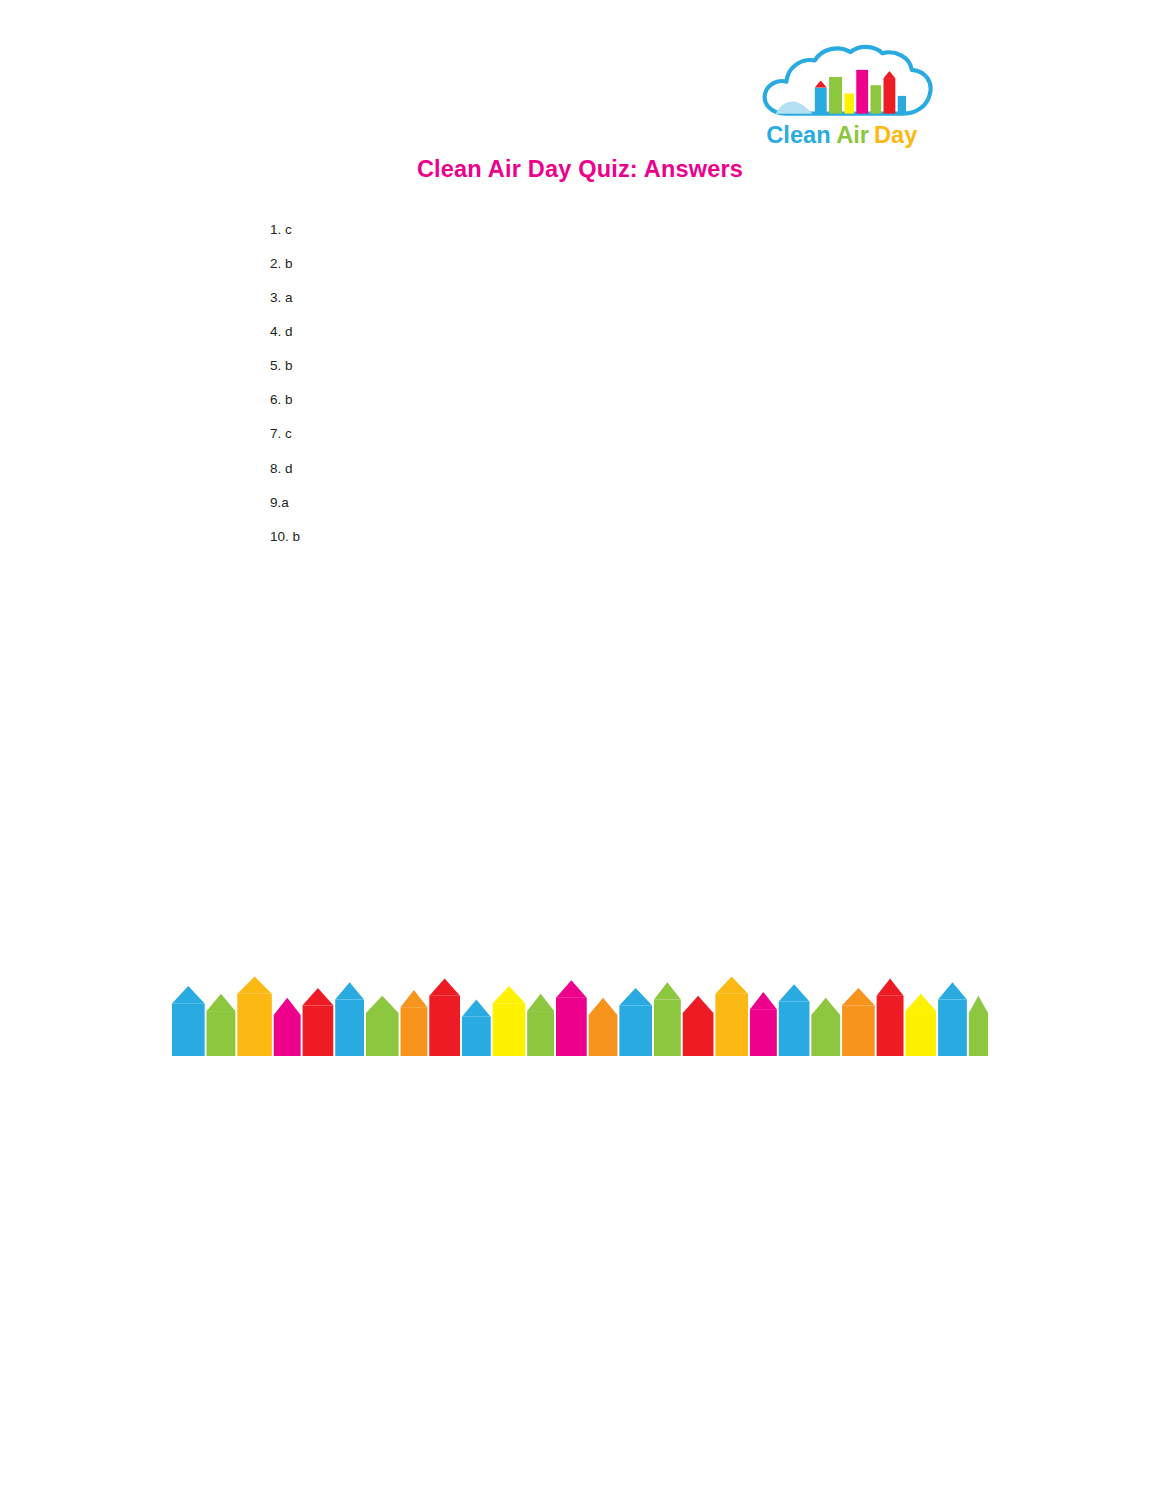Clean Air Day
Clean Air Day Quiz: Answers
1. c
2. b
3. a
4. d
5. b
6. b
7. c
8. d
9.a
10. b